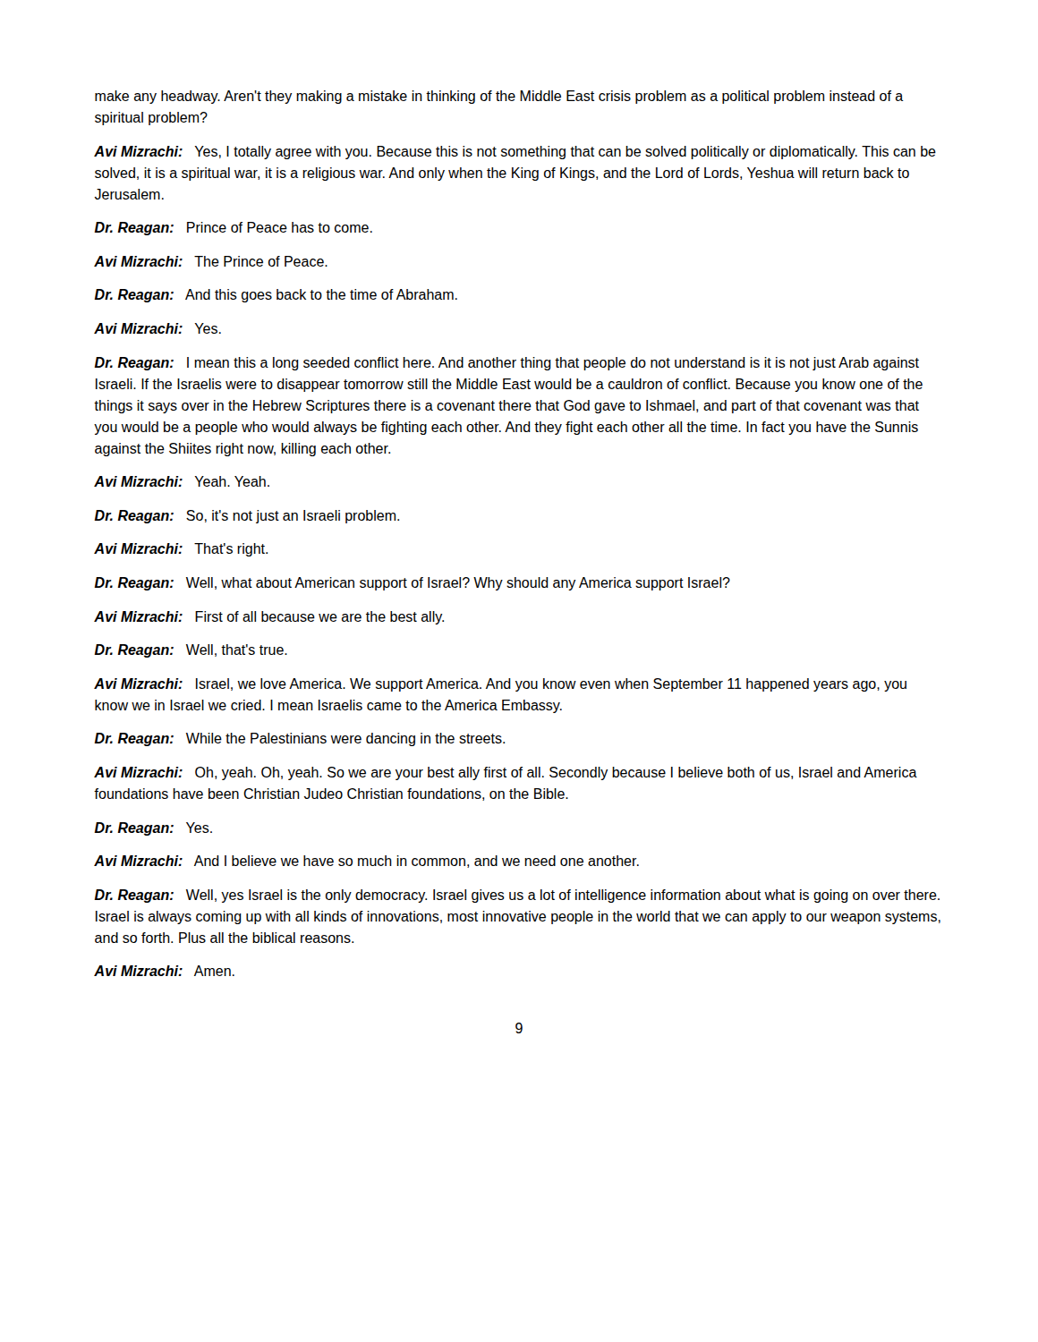make any headway. Aren't they making a mistake in thinking of the Middle East crisis problem as a political problem instead of a spiritual problem?
Avi Mizrachi: Yes, I totally agree with you. Because this is not something that can be solved politically or diplomatically. This can be solved, it is a spiritual war, it is a religious war. And only when the King of Kings, and the Lord of Lords, Yeshua will return back to Jerusalem.
Dr. Reagan: Prince of Peace has to come.
Avi Mizrachi: The Prince of Peace.
Dr. Reagan: And this goes back to the time of Abraham.
Avi Mizrachi: Yes.
Dr. Reagan: I mean this a long seeded conflict here. And another thing that people do not understand is it is not just Arab against Israeli. If the Israelis were to disappear tomorrow still the Middle East would be a cauldron of conflict. Because you know one of the things it says over in the Hebrew Scriptures there is a covenant there that God gave to Ishmael, and part of that covenant was that you would be a people who would always be fighting each other. And they fight each other all the time. In fact you have the Sunnis against the Shiites right now, killing each other.
Avi Mizrachi: Yeah. Yeah.
Dr. Reagan: So, it's not just an Israeli problem.
Avi Mizrachi: That's right.
Dr. Reagan: Well, what about American support of Israel? Why should any America support Israel?
Avi Mizrachi: First of all because we are the best ally.
Dr. Reagan: Well, that's true.
Avi Mizrachi: Israel, we love America. We support America. And you know even when September 11 happened years ago, you know we in Israel we cried. I mean Israelis came to the America Embassy.
Dr. Reagan: While the Palestinians were dancing in the streets.
Avi Mizrachi: Oh, yeah. Oh, yeah. So we are your best ally first of all. Secondly because I believe both of us, Israel and America foundations have been Christian Judeo Christian foundations, on the Bible.
Dr. Reagan: Yes.
Avi Mizrachi: And I believe we have so much in common, and we need one another.
Dr. Reagan: Well, yes Israel is the only democracy. Israel gives us a lot of intelligence information about what is going on over there. Israel is always coming up with all kinds of innovations, most innovative people in the world that we can apply to our weapon systems, and so forth. Plus all the biblical reasons.
Avi Mizrachi: Amen.
9